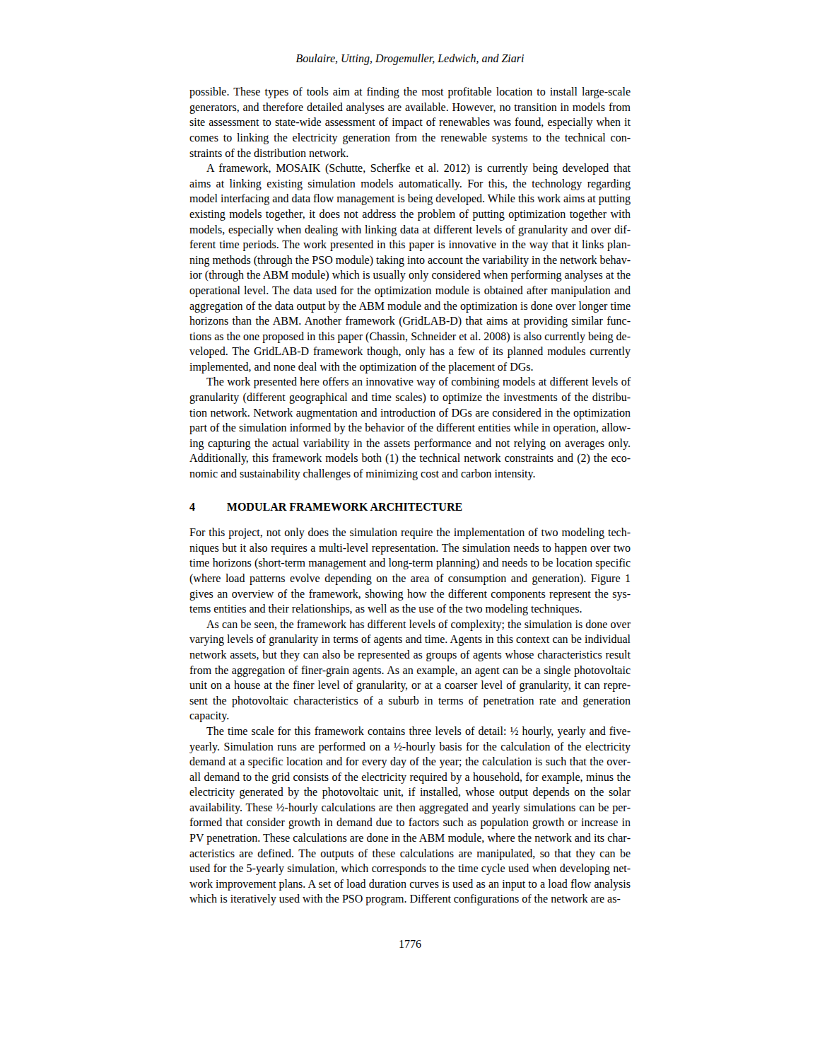Boulaire, Utting, Drogemuller, Ledwich, and Ziari
possible. These types of tools aim at finding the most profitable location to install large-scale generators, and therefore detailed analyses are available. However, no transition in models from site assessment to state-wide assessment of impact of renewables was found, especially when it comes to linking the electricity generation from the renewable systems to the technical constraints of the distribution network.
A framework, MOSAIK (Schutte, Scherfke et al. 2012) is currently being developed that aims at linking existing simulation models automatically. For this, the technology regarding model interfacing and data flow management is being developed. While this work aims at putting existing models together, it does not address the problem of putting optimization together with models, especially when dealing with linking data at different levels of granularity and over different time periods. The work presented in this paper is innovative in the way that it links planning methods (through the PSO module) taking into account the variability in the network behavior (through the ABM module) which is usually only considered when performing analyses at the operational level. The data used for the optimization module is obtained after manipulation and aggregation of the data output by the ABM module and the optimization is done over longer time horizons than the ABM. Another framework (GridLAB-D) that aims at providing similar functions as the one proposed in this paper (Chassin, Schneider et al. 2008) is also currently being developed. The GridLAB-D framework though, only has a few of its planned modules currently implemented, and none deal with the optimization of the placement of DGs.
The work presented here offers an innovative way of combining models at different levels of granularity (different geographical and time scales) to optimize the investments of the distribution network. Network augmentation and introduction of DGs are considered in the optimization part of the simulation informed by the behavior of the different entities while in operation, allowing capturing the actual variability in the assets performance and not relying on averages only. Additionally, this framework models both (1) the technical network constraints and (2) the economic and sustainability challenges of minimizing cost and carbon intensity.
4 MODULAR FRAMEWORK ARCHITECTURE
For this project, not only does the simulation require the implementation of two modeling techniques but it also requires a multi-level representation. The simulation needs to happen over two time horizons (short-term management and long-term planning) and needs to be location specific (where load patterns evolve depending on the area of consumption and generation). Figure 1 gives an overview of the framework, showing how the different components represent the systems entities and their relationships, as well as the use of the two modeling techniques.
As can be seen, the framework has different levels of complexity; the simulation is done over varying levels of granularity in terms of agents and time. Agents in this context can be individual network assets, but they can also be represented as groups of agents whose characteristics result from the aggregation of finer-grain agents. As an example, an agent can be a single photovoltaic unit on a house at the finer level of granularity, or at a coarser level of granularity, it can represent the photovoltaic characteristics of a suburb in terms of penetration rate and generation capacity.
The time scale for this framework contains three levels of detail: ½ hourly, yearly and five-yearly. Simulation runs are performed on a ½-hourly basis for the calculation of the electricity demand at a specific location and for every day of the year; the calculation is such that the overall demand to the grid consists of the electricity required by a household, for example, minus the electricity generated by the photovoltaic unit, if installed, whose output depends on the solar availability. These ½-hourly calculations are then aggregated and yearly simulations can be performed that consider growth in demand due to factors such as population growth or increase in PV penetration. These calculations are done in the ABM module, where the network and its characteristics are defined. The outputs of these calculations are manipulated, so that they can be used for the 5-yearly simulation, which corresponds to the time cycle used when developing network improvement plans. A set of load duration curves is used as an input to a load flow analysis which is iteratively used with the PSO program. Different configurations of the network are as-
1776